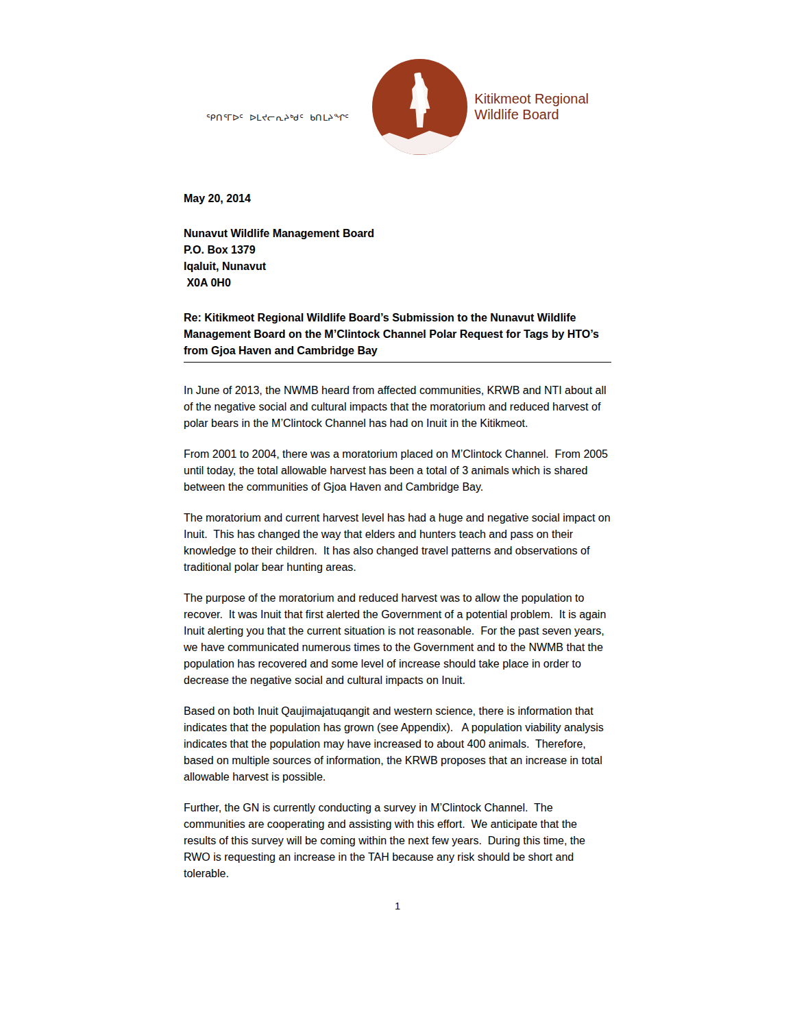ᕿᑎᕐᒥᐅᑦ ᐅᒪᔪᓕᕆᔨᒃᑯᑦ ᑲᑎᒪᔨᖏᑦ
Kitikmeot Regional Wildlife Board
May 20, 2014
Nunavut Wildlife Management Board
P.O. Box 1379
Iqaluit, Nunavut
X0A 0H0
Re: Kitikmeot Regional Wildlife Board’s Submission to the Nunavut Wildlife Management Board on the M’Clintock Channel Polar Request for Tags by HTO’s from Gjoa Haven and Cambridge Bay
In June of 2013, the NWMB heard from affected communities, KRWB and NTI about all of the negative social and cultural impacts that the moratorium and reduced harvest of polar bears in the M’Clintock Channel has had on Inuit in the Kitikmeot.
From 2001 to 2004, there was a moratorium placed on M’Clintock Channel. From 2005 until today, the total allowable harvest has been a total of 3 animals which is shared between the communities of Gjoa Haven and Cambridge Bay.
The moratorium and current harvest level has had a huge and negative social impact on Inuit. This has changed the way that elders and hunters teach and pass on their knowledge to their children. It has also changed travel patterns and observations of traditional polar bear hunting areas.
The purpose of the moratorium and reduced harvest was to allow the population to recover. It was Inuit that first alerted the Government of a potential problem. It is again Inuit alerting you that the current situation is not reasonable. For the past seven years, we have communicated numerous times to the Government and to the NWMB that the population has recovered and some level of increase should take place in order to decrease the negative social and cultural impacts on Inuit.
Based on both Inuit Qaujimajatuqangit and western science, there is information that indicates that the population has grown (see Appendix). A population viability analysis indicates that the population may have increased to about 400 animals. Therefore, based on multiple sources of information, the KRWB proposes that an increase in total allowable harvest is possible.
Further, the GN is currently conducting a survey in M’Clintock Channel. The communities are cooperating and assisting with this effort. We anticipate that the results of this survey will be coming within the next few years. During this time, the RWO is requesting an increase in the TAH because any risk should be short and tolerable.
1